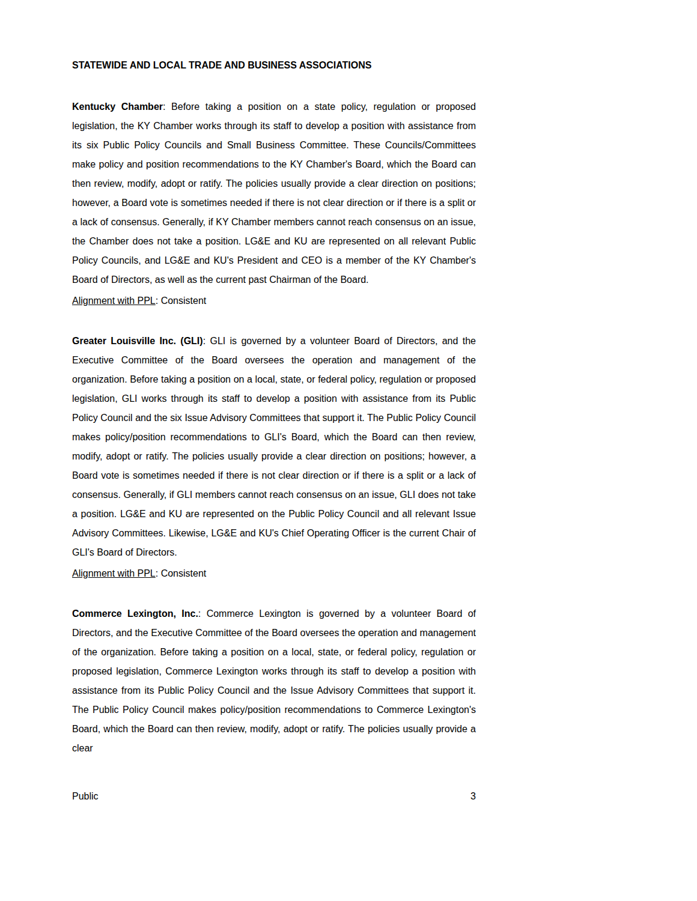STATEWIDE AND LOCAL TRADE AND BUSINESS ASSOCIATIONS
Kentucky Chamber: Before taking a position on a state policy, regulation or proposed legislation, the KY Chamber works through its staff to develop a position with assistance from its six Public Policy Councils and Small Business Committee. These Councils/Committees make policy and position recommendations to the KY Chamber's Board, which the Board can then review, modify, adopt or ratify. The policies usually provide a clear direction on positions; however, a Board vote is sometimes needed if there is not clear direction or if there is a split or a lack of consensus. Generally, if KY Chamber members cannot reach consensus on an issue, the Chamber does not take a position. LG&E and KU are represented on all relevant Public Policy Councils, and LG&E and KU's President and CEO is a member of the KY Chamber's Board of Directors, as well as the current past Chairman of the Board.
Alignment with PPL: Consistent
Greater Louisville Inc. (GLI): GLI is governed by a volunteer Board of Directors, and the Executive Committee of the Board oversees the operation and management of the organization. Before taking a position on a local, state, or federal policy, regulation or proposed legislation, GLI works through its staff to develop a position with assistance from its Public Policy Council and the six Issue Advisory Committees that support it. The Public Policy Council makes policy/position recommendations to GLI's Board, which the Board can then review, modify, adopt or ratify. The policies usually provide a clear direction on positions; however, a Board vote is sometimes needed if there is not clear direction or if there is a split or a lack of consensus. Generally, if GLI members cannot reach consensus on an issue, GLI does not take a position. LG&E and KU are represented on the Public Policy Council and all relevant Issue Advisory Committees. Likewise, LG&E and KU's Chief Operating Officer is the current Chair of GLI's Board of Directors.
Alignment with PPL: Consistent
Commerce Lexington, Inc.: Commerce Lexington is governed by a volunteer Board of Directors, and the Executive Committee of the Board oversees the operation and management of the organization. Before taking a position on a local, state, or federal policy, regulation or proposed legislation, Commerce Lexington works through its staff to develop a position with assistance from its Public Policy Council and the Issue Advisory Committees that support it. The Public Policy Council makes policy/position recommendations to Commerce Lexington's Board, which the Board can then review, modify, adopt or ratify. The policies usually provide a clear
Public 3